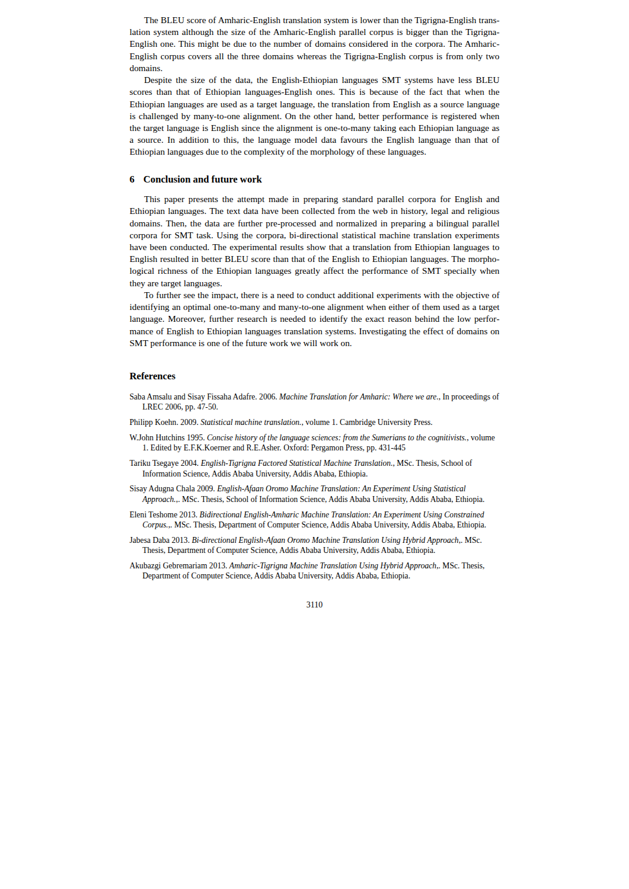The BLEU score of Amharic-English translation system is lower than the Tigrigna-English translation system although the size of the Amharic-English parallel corpus is bigger than the Tigrigna-English one. This might be due to the number of domains considered in the corpora. The Amharic-English corpus covers all the three domains whereas the Tigrigna-English corpus is from only two domains.
Despite the size of the data, the English-Ethiopian languages SMT systems have less BLEU scores than that of Ethiopian languages-English ones. This is because of the fact that when the Ethiopian languages are used as a target language, the translation from English as a source language is challenged by many-to-one alignment. On the other hand, better performance is registered when the target language is English since the alignment is one-to-many taking each Ethiopian language as a source. In addition to this, the language model data favours the English language than that of Ethiopian languages due to the complexity of the morphology of these languages.
6 Conclusion and future work
This paper presents the attempt made in preparing standard parallel corpora for English and Ethiopian languages. The text data have been collected from the web in history, legal and religious domains. Then, the data are further pre-processed and normalized in preparing a bilingual parallel corpora for SMT task. Using the corpora, bi-directional statistical machine translation experiments have been conducted. The experimental results show that a translation from Ethiopian languages to English resulted in better BLEU score than that of the English to Ethiopian languages. The morphological richness of the Ethiopian languages greatly affect the performance of SMT specially when they are target languages.
To further see the impact, there is a need to conduct additional experiments with the objective of identifying an optimal one-to-many and many-to-one alignment when either of them used as a target language. Moreover, further research is needed to identify the exact reason behind the low performance of English to Ethiopian languages translation systems. Investigating the effect of domains on SMT performance is one of the future work we will work on.
References
Saba Amsalu and Sisay Fissaha Adafre. 2006. Machine Translation for Amharic: Where we are., In proceedings of LREC 2006, pp. 47-50.
Philipp Koehn. 2009. Statistical machine translation., volume 1. Cambridge University Press.
W.John Hutchins 1995. Concise history of the language sciences: from the Sumerians to the cognitivists., volume 1. Edited by E.F.K.Koerner and R.E.Asher. Oxford: Pergamon Press, pp. 431-445
Tariku Tsegaye 2004. English-Tigrigna Factored Statistical Machine Translation., MSc. Thesis, School of Information Science, Addis Ababa University, Addis Ababa, Ethiopia.
Sisay Adugna Chala 2009. English-Afaan Oromo Machine Translation: An Experiment Using Statistical Approach.,. MSc. Thesis, School of Information Science, Addis Ababa University, Addis Ababa, Ethiopia.
Eleni Teshome 2013. Bidirectional English-Amharic Machine Translation: An Experiment Using Constrained Corpus.,. MSc. Thesis, Department of Computer Science, Addis Ababa University, Addis Ababa, Ethiopia.
Jabesa Daba 2013. Bi-directional English-Afaan Oromo Machine Translation Using Hybrid Approach,. MSc. Thesis, Department of Computer Science, Addis Ababa University, Addis Ababa, Ethiopia.
Akubazgi Gebremariam 2013. Amharic-Tigrigna Machine Translation Using Hybrid Approach,. MSc. Thesis, Department of Computer Science, Addis Ababa University, Addis Ababa, Ethiopia.
3110